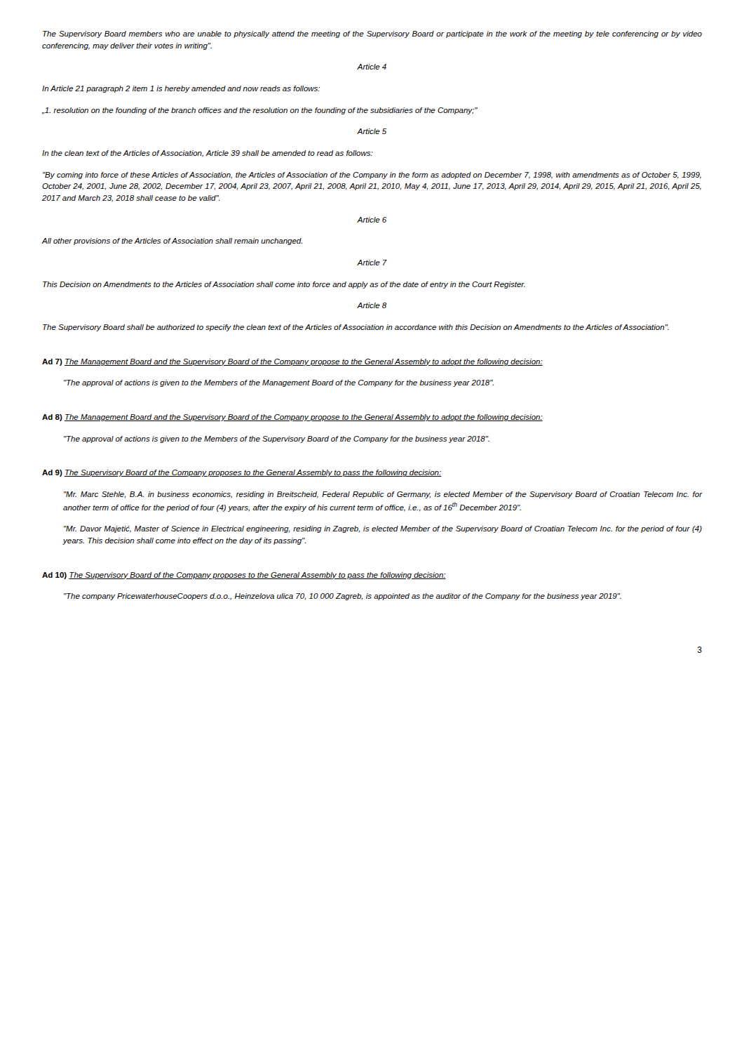The Supervisory Board members who are unable to physically attend the meeting of the Supervisory Board or participate in the work of the meeting by tele conferencing or by video conferencing, may deliver their votes in writing".
Article 4
In Article 21 paragraph 2 item 1 is hereby amended and now reads as follows:
„1. resolution on the founding of the branch offices and the resolution on the founding of the subsidiaries of the Company;"
Article 5
In the clean text of the Articles of Association, Article 39 shall be amended to read as follows:
"By coming into force of these Articles of Association, the Articles of Association of the Company in the form as adopted on December 7, 1998, with amendments as of October 5, 1999, October 24, 2001, June 28, 2002, December 17, 2004, April 23, 2007, April 21, 2008, April 21, 2010, May 4, 2011, June 17, 2013, April 29, 2014, April 29, 2015, April 21, 2016, April 25, 2017 and March 23, 2018 shall cease to be valid".
Article 6
All other provisions of the Articles of Association shall remain unchanged.
Article 7
This Decision on Amendments to the Articles of Association shall come into force and apply as of the date of entry in the Court Register.
Article 8
The Supervisory Board shall be authorized to specify the clean text of the Articles of Association in accordance with this Decision on Amendments to the Articles of Association".
Ad 7) The Management Board and the Supervisory Board of the Company propose to the General Assembly to adopt the following decision:
"The approval of actions is given to the Members of the Management Board of the Company for the business year 2018".
Ad 8) The Management Board and the Supervisory Board of the Company propose to the General Assembly to adopt the following decision:
"The approval of actions is given to the Members of the Supervisory Board of the Company for the business year 2018".
Ad 9) The Supervisory Board of the Company proposes to the General Assembly to pass the following decision:
"Mr. Marc Stehle, B.A. in business economics, residing in Breitscheid, Federal Republic of Germany, is elected Member of the Supervisory Board of Croatian Telecom Inc. for another term of office for the period of four (4) years, after the expiry of his current term of office, i.e., as of 16th December 2019".
"Mr. Davor Majetić, Master of Science in Electrical engineering, residing in Zagreb, is elected Member of the Supervisory Board of Croatian Telecom Inc. for the period of four (4) years. This decision shall come into effect on the day of its passing".
Ad 10) The Supervisory Board of the Company proposes to the General Assembly to pass the following decision:
"The company PricewaterhouseCoopers d.o.o., Heinzelova ulica 70, 10 000 Zagreb, is appointed as the auditor of the Company for the business year 2019".
3